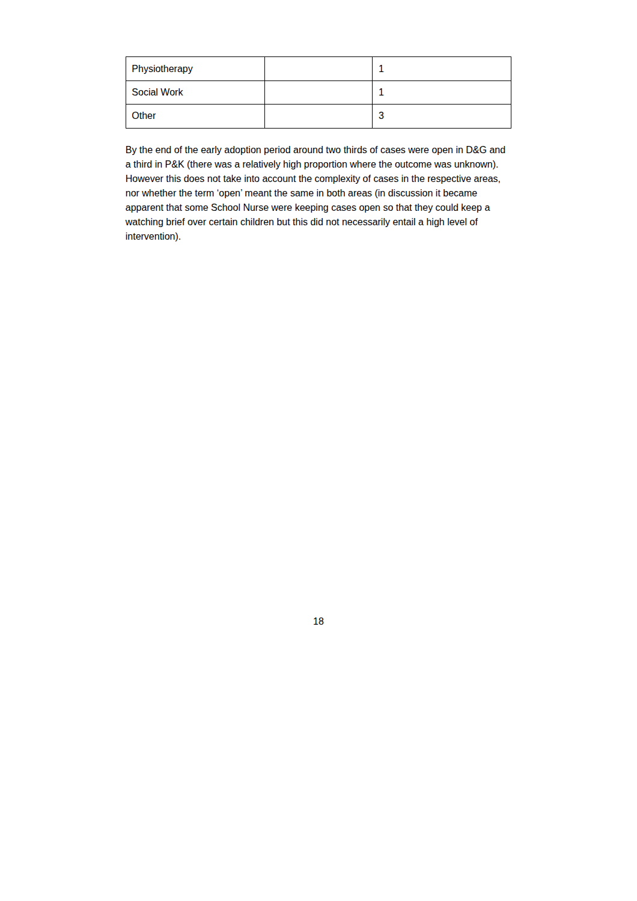| Physiotherapy | | 1 |
| Social Work | | 1 |
| Other | | 3 |
By the end of the early adoption period around two thirds of cases were open in D&G and a third in P&K (there was a relatively high proportion where the outcome was unknown). However this does not take into account the complexity of cases in the respective areas, nor whether the term ‘open’ meant the same in both areas (in discussion it became apparent that some School Nurse were keeping cases open so that they could keep a watching brief over certain children but this did not necessarily entail a high level of intervention).
18